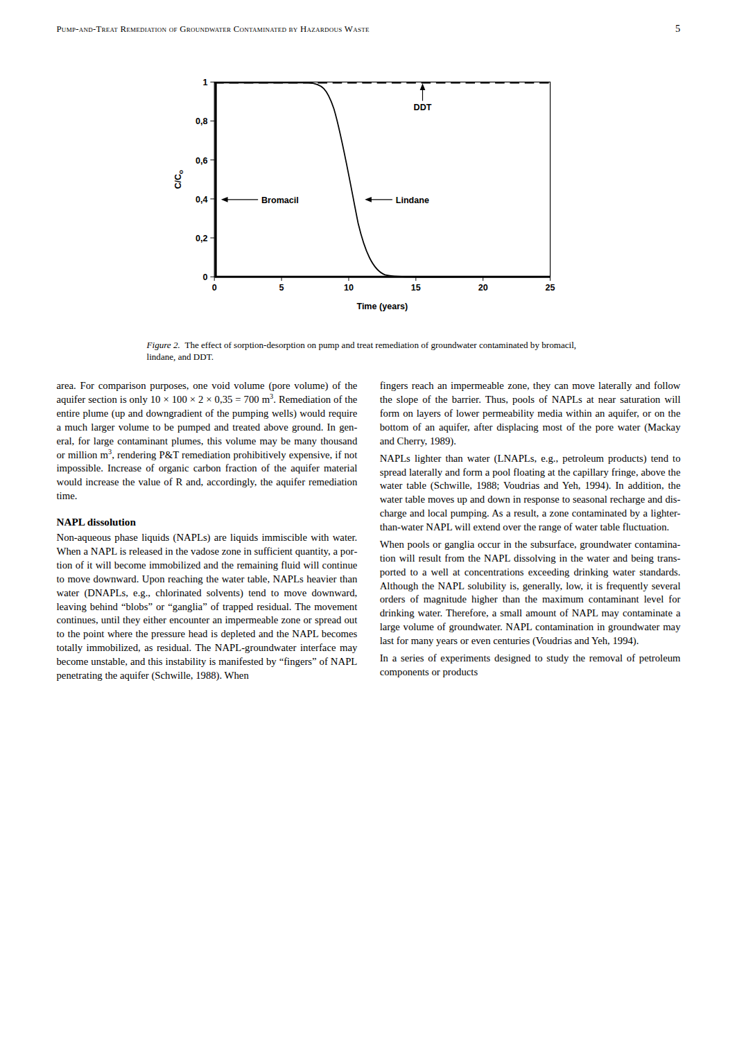Pump-and-Treat Remediation of Groundwater Contaminated by Hazardous Waste 5
1 0,8 0,6 0,4 0,2 0 0 5 10 15 20 25 Time (years) C/Co DDT Bromacil Lindane
Figure 2. The effect of sorption-desorption on pump and treat remediation of groundwater contaminated by bromacil, lindane, and DDT.
area. For comparison purposes, one void volume (pore volume) of the aquifer section is only 10 × 100 × 2 × 0,35 = 700 m3. Remediation of the entire plume (up and downgradient of the pumping wells) would require a much larger volume to be pumped and treated above ground. In general, for large contaminant plumes, this volume may be many thousand or million m3, rendering P&T remediation prohibitively expensive, if not impossible. Increase of organic carbon fraction of the aquifer material would increase the value of R and, accordingly, the aquifer remediation time.
NAPL dissolution
Non-aqueous phase liquids (NAPLs) are liquids immiscible with water. When a NAPL is released in the vadose zone in sufficient quantity, a portion of it will become immobilized and the remaining fluid will continue to move downward. Upon reaching the water table, NAPLs heavier than water (DNAPLs, e.g., chlorinated solvents) tend to move downward, leaving behind “blobs” or “ganglia” of trapped residual. The movement continues, until they either encounter an impermeable zone or spread out to the point where the pressure head is depleted and the NAPL becomes totally immobilized, as residual. The NAPL-groundwater interface may become unstable, and this instability is manifested by “fingers” of NAPL penetrating the aquifer (Schwille, 1988). When
fingers reach an impermeable zone, they can move laterally and follow the slope of the barrier. Thus, pools of NAPLs at near saturation will form on layers of lower permeability media within an aquifer, or on the bottom of an aquifer, after displacing most of the pore water (Mackay and Cherry, 1989).
NAPLs lighter than water (LNAPLs, e.g., petroleum products) tend to spread laterally and form a pool floating at the capillary fringe, above the water table (Schwille, 1988; Voudrias and Yeh, 1994). In addition, the water table moves up and down in response to seasonal recharge and discharge and local pumping. As a result, a zone contaminated by a lighter-than-water NAPL will extend over the range of water table fluctuation.
When pools or ganglia occur in the subsurface, groundwater contamination will result from the NAPL dissolving in the water and being transported to a well at concentrations exceeding drinking water standards. Although the NAPL solubility is, generally, low, it is frequently several orders of magnitude higher than the maximum contaminant level for drinking water. Therefore, a small amount of NAPL may contaminate a large volume of groundwater. NAPL contamination in groundwater may last for many years or even centuries (Voudrias and Yeh, 1994).
In a series of experiments designed to study the removal of petroleum components or products